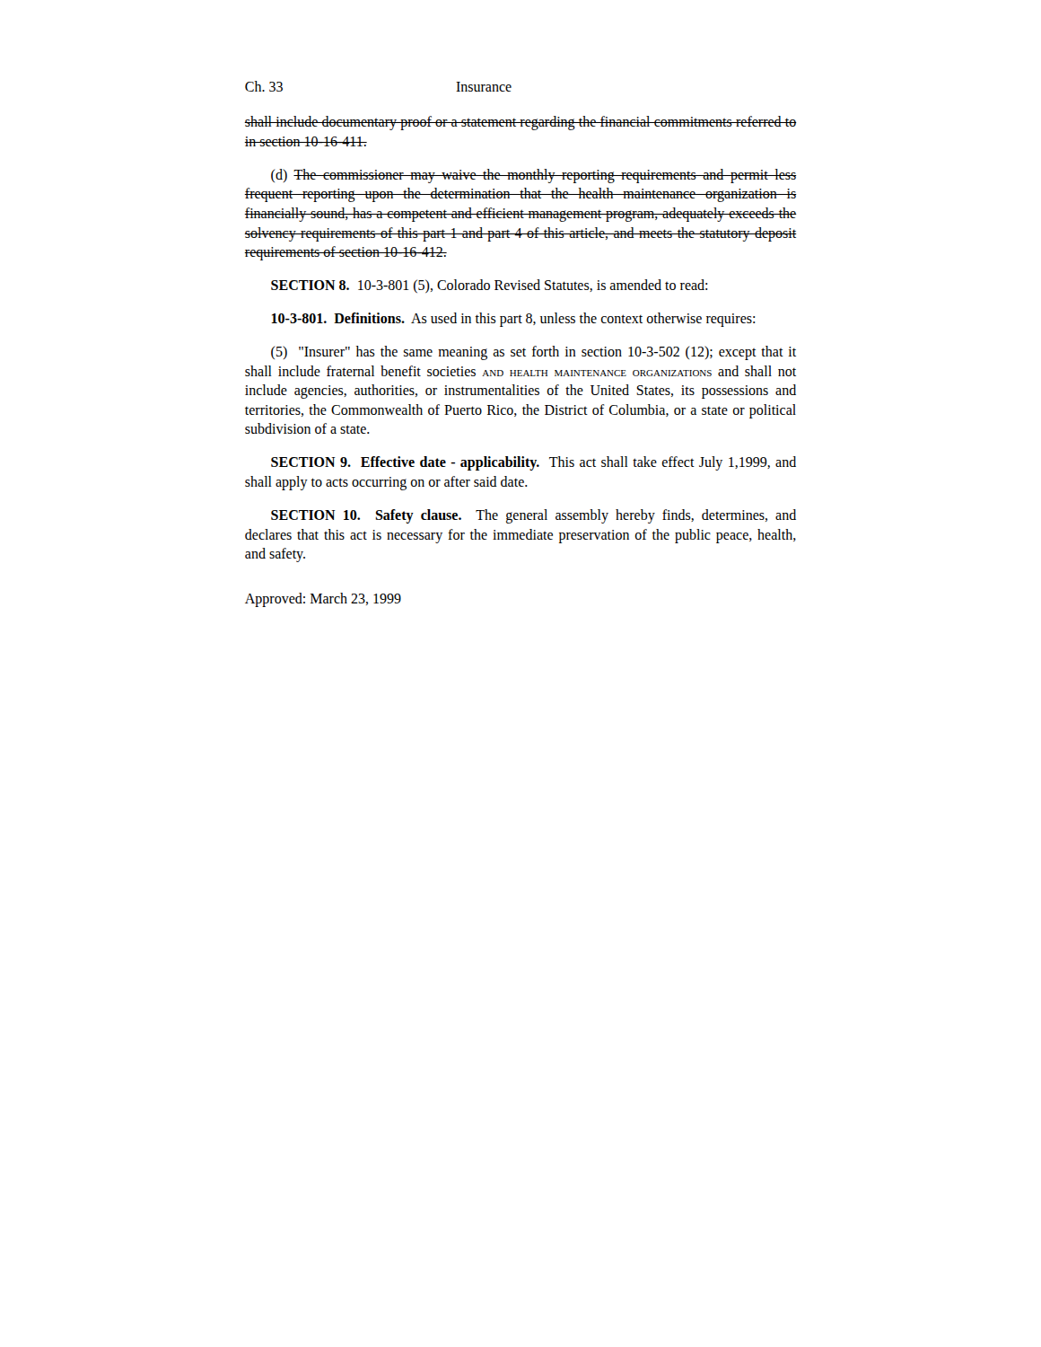Ch. 33
Insurance
shall include documentary proof or a statement regarding the financial commitments referred to in section 10-16-411.
(d) The commissioner may waive the monthly reporting requirements and permit less frequent reporting upon the determination that the health maintenance organization is financially sound, has a competent and efficient management program, adequately exceeds the solvency requirements of this part 1 and part 4 of this article, and meets the statutory deposit requirements of section 10-16-412.
SECTION 8. 10-3-801 (5), Colorado Revised Statutes, is amended to read:
10-3-801. Definitions. As used in this part 8, unless the context otherwise requires:
(5) "Insurer" has the same meaning as set forth in section 10-3-502 (12); except that it shall include fraternal benefit societies and health maintenance organizations and shall not include agencies, authorities, or instrumentalities of the United States, its possessions and territories, the Commonwealth of Puerto Rico, the District of Columbia, or a state or political subdivision of a state.
SECTION 9. Effective date - applicability. This act shall take effect July 1,1999, and shall apply to acts occurring on or after said date.
SECTION 10. Safety clause. The general assembly hereby finds, determines, and declares that this act is necessary for the immediate preservation of the public peace, health, and safety.
Approved: March 23, 1999